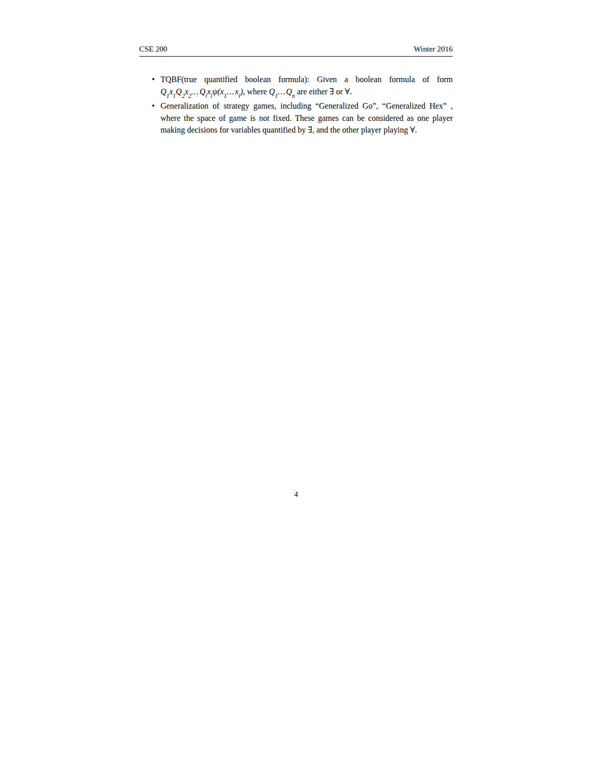CSE 200 Winter 2016
TQBF(true quantified boolean formula): Given a boolean formula of form Q1x1Q2x2…Qixiψ(x1…xi), where Q1…Qn are either ∃ or ∀.
Generalization of strategy games, including “Generalized Go”, “Generalized Hex” , where the space of game is not fixed. These games can be considered as one player making decisions for variables quantified by ∃, and the other player playing ∀.
4